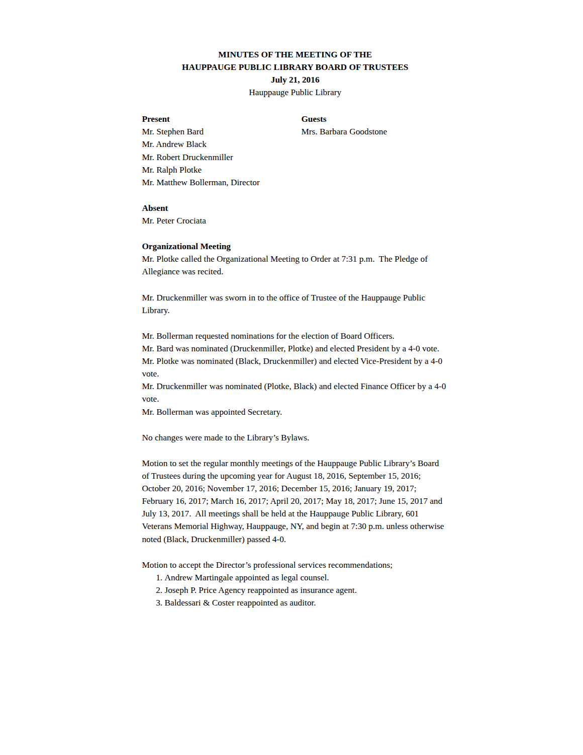MINUTES OF THE MEETING OF THE HAUPPAUGE PUBLIC LIBRARY BOARD OF TRUSTEES July 21, 2016
Hauppauge Public Library
Present
Mr. Stephen Bard
Mr. Andrew Black
Mr. Robert Druckenmiller
Mr. Ralph Plotke
Mr. Matthew Bollerman, Director
Guests
Mrs. Barbara Goodstone
Absent
Mr. Peter Crociata
Organizational Meeting
Mr. Plotke called the Organizational Meeting to Order at 7:31 p.m. The Pledge of Allegiance was recited.
Mr. Druckenmiller was sworn in to the office of Trustee of the Hauppauge Public Library.
Mr. Bollerman requested nominations for the election of Board Officers.
Mr. Bard was nominated (Druckenmiller, Plotke) and elected President by a 4-0 vote.
Mr. Plotke was nominated (Black, Druckenmiller) and elected Vice-President by a 4-0 vote.
Mr. Druckenmiller was nominated (Plotke, Black) and elected Finance Officer by a 4-0 vote.
Mr. Bollerman was appointed Secretary.
No changes were made to the Library’s Bylaws.
Motion to set the regular monthly meetings of the Hauppauge Public Library’s Board of Trustees during the upcoming year for August 18, 2016, September 15, 2016; October 20, 2016; November 17, 2016; December 15, 2016; January 19, 2017; February 16, 2017; March 16, 2017; April 20, 2017; May 18, 2017; June 15, 2017 and July 13, 2017. All meetings shall be held at the Hauppauge Public Library, 601 Veterans Memorial Highway, Hauppauge, NY, and begin at 7:30 p.m. unless otherwise noted (Black, Druckenmiller) passed 4-0.
Motion to accept the Director’s professional services recommendations;
Andrew Martingale appointed as legal counsel.
Joseph P. Price Agency reappointed as insurance agent.
Baldessari & Coster reappointed as auditor.